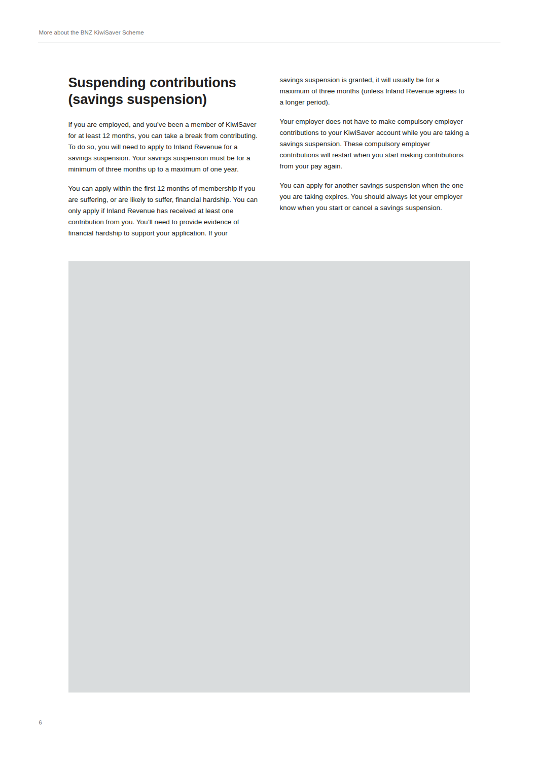More about the BNZ KiwiSaver Scheme
Suspending contributions
(savings suspension)
If you are employed, and you’ve been a member of KiwiSaver for at least 12 months, you can take a break from contributing. To do so, you will need to apply to Inland Revenue for a savings suspension. Your savings suspension must be for a minimum of three months up to a maximum of one year.
You can apply within the first 12 months of membership if you are suffering, or are likely to suffer, financial hardship. You can only apply if Inland Revenue has received at least one contribution from you. You’ll need to provide evidence of financial hardship to support your application. If your
savings suspension is granted, it will usually be for a maximum of three months (unless Inland Revenue agrees to a longer period).
Your employer does not have to make compulsory employer contributions to your KiwiSaver account while you are taking a savings suspension. These compulsory employer contributions will restart when you start making contributions from your pay again.
You can apply for another savings suspension when the one you are taking expires. You should always let your employer know when you start or cancel a savings suspension.
6